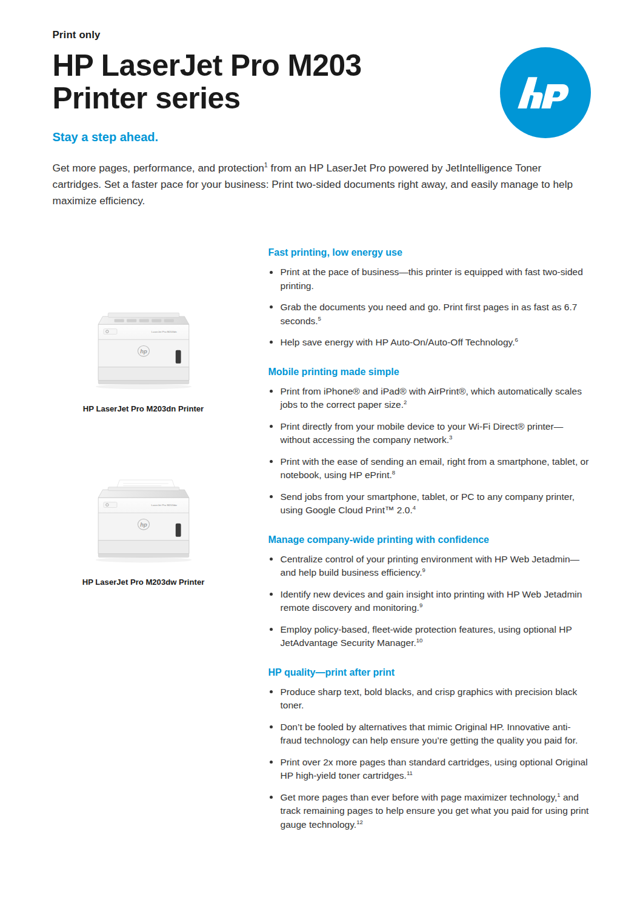Print only
HP LaserJet Pro M203
Printer series
Stay a step ahead.
Get more pages, performance, and protection1 from an HP LaserJet Pro powered by JetIntelligence Toner cartridges. Set a faster pace for your business: Print two-sided documents right away, and easily manage to help maximize efficiency.
LaserJet Pro M203dn hp
HP LaserJet Pro M203dn Printer
LaserJet Pro M203dw hp
HP LaserJet Pro M203dw Printer
Fast printing, low energy use
Print at the pace of business—this printer is equipped with fast two-sided printing.
Grab the documents you need and go. Print first pages in as fast as 6.7 seconds.5
Help save energy with HP Auto-On/Auto-Off Technology.6
Mobile printing made simple
Print from iPhone® and iPad® with AirPrint®, which automatically scales jobs to the correct paper size.2
Print directly from your mobile device to your Wi-Fi Direct® printer—without accessing the company network.3
Print with the ease of sending an email, right from a smartphone, tablet, or notebook, using HP ePrint.8
Send jobs from your smartphone, tablet, or PC to any company printer, using Google Cloud Print™ 2.0.4
Manage company-wide printing with confidence
Centralize control of your printing environment with HP Web Jetadmin—and help build business efficiency.9
Identify new devices and gain insight into printing with HP Web Jetadmin remote discovery and monitoring.9
Employ policy-based, fleet-wide protection features, using optional HP JetAdvantage Security Manager.10
HP quality—print after print
Produce sharp text, bold blacks, and crisp graphics with precision black toner.
Don’t be fooled by alternatives that mimic Original HP. Innovative anti-fraud technology can help ensure you’re getting the quality you paid for.
Print over 2x more pages than standard cartridges, using optional Original HP high-yield toner cartridges.11
Get more pages than ever before with page maximizer technology,1 and track remaining pages to help ensure you get what you paid for using print gauge technology.12